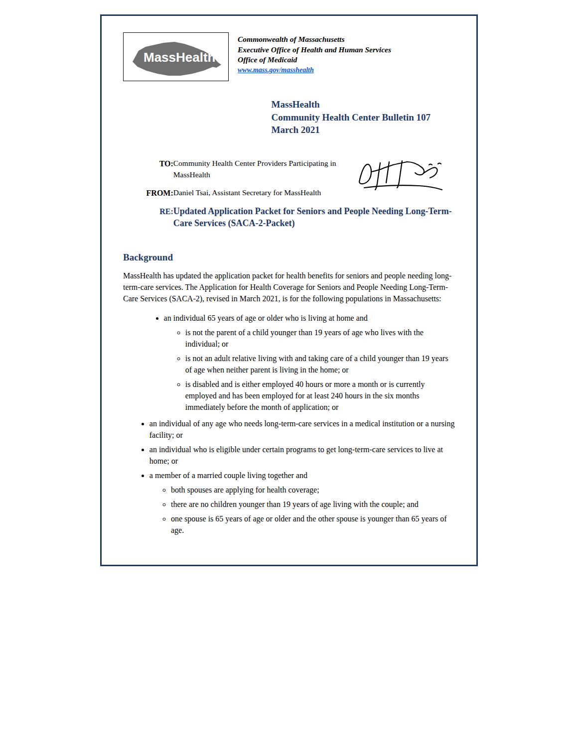MassHealth
Commonwealth of Massachusetts
Executive Office of Health and Human Services
Office of Medicaid
www.mass.gov/masshealth
MassHealth
Community Health Center Bulletin 107
March 2021
| TO: | Community Health Center Providers Participating in MassHealth | |
| FROM: | Daniel Tsai, Assistant Secretary for MassHealth |
| RE: | Updated Application Packet for Seniors and People Needing Long-Term-Care Services (SACA-2-Packet) |
Background
MassHealth has updated the application packet for health benefits for seniors and people needing long-term-care services. The Application for Health Coverage for Seniors and People Needing Long-Term-Care Services (SACA-2), revised in March 2021, is for the following populations in Massachusetts:
an individual 65 years of age or older who is living at home and
is not the parent of a child younger than 19 years of age who lives with the individual; or
is not an adult relative living with and taking care of a child younger than 19 years of age when neither parent is living in the home; or
is disabled and is either employed 40 hours or more a month or is currently employed and has been employed for at least 240 hours in the six months immediately before the month of application; or
an individual of any age who needs long-term-care services in a medical institution or a nursing facility; or
an individual who is eligible under certain programs to get long-term-care services to live at home; or
a member of a married couple living together and
both spouses are applying for health coverage;
there are no children younger than 19 years of age living with the couple; and
one spouse is 65 years of age or older and the other spouse is younger than 65 years of age.